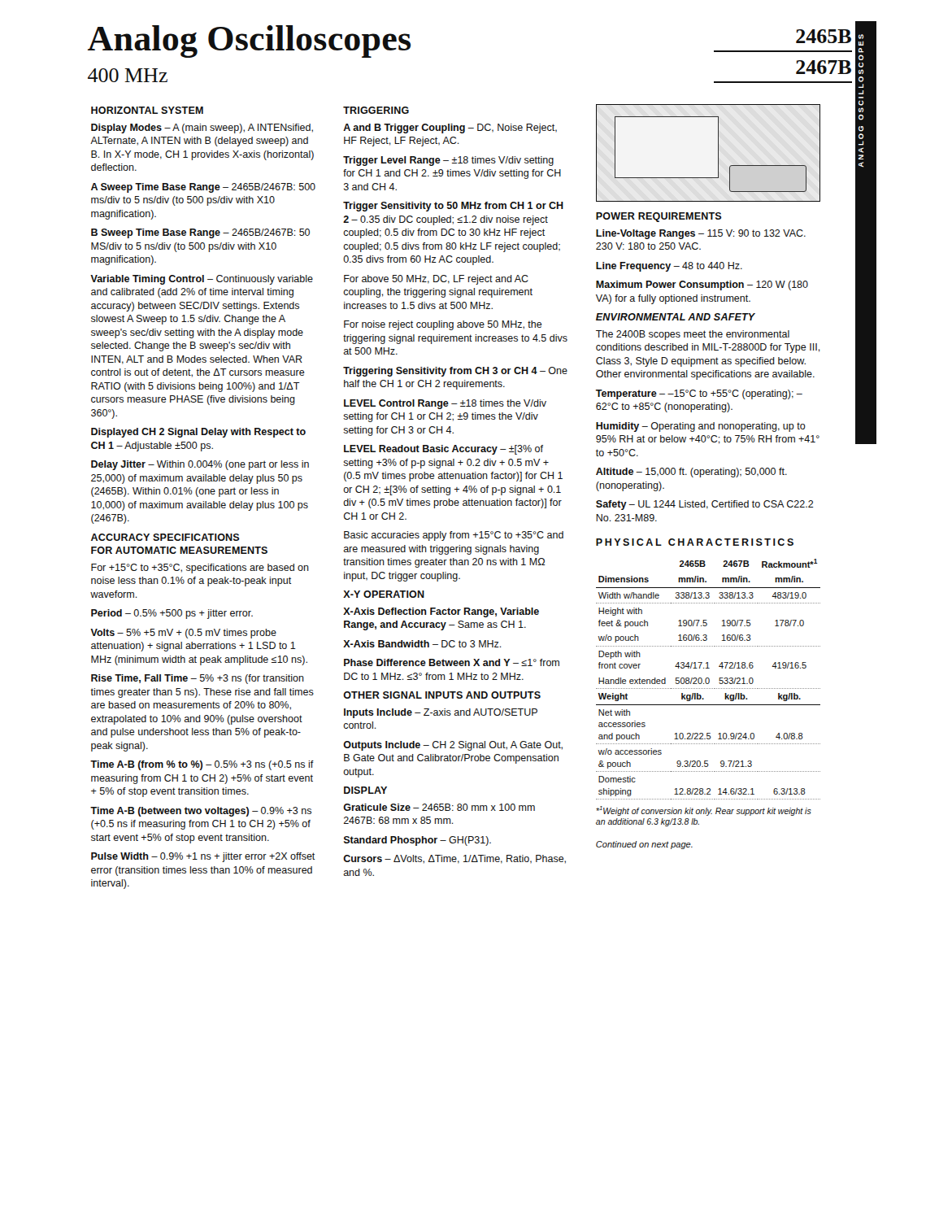ANALOG OSCILLOSCOPES
Analog Oscilloscopes
400 MHz
2465B
2467B
Horizontal System
Display Modes – A (main sweep), A INTENsified, ALTernate, A INTEN with B (delayed sweep) and B. In X-Y mode, CH 1 provides X-axis (horizontal) deflection.
A Sweep Time Base Range – 2465B/2467B: 500 ms/div to 5 ns/div (to 500 ps/div with X10 magnification).
B Sweep Time Base Range – 2465B/2467B: 50 MS/div to 5 ns/div (to 500 ps/div with X10 magnification).
Variable Timing Control – Continuously variable and calibrated (add 2% of time interval timing accuracy) between SEC/DIV settings. Extends slowest A Sweep to 1.5 s/div. Change the A sweep's sec/div setting with the A display mode selected. Change the B sweep's sec/div with INTEN, ALT and B Modes selected. When VAR control is out of detent, the ΔT cursors measure RATIO (with 5 divisions being 100%) and 1/ΔT cursors measure PHASE (five divisions being 360°).
Displayed CH 2 Signal Delay with Respect to CH 1 – Adjustable ±500 ps.
Delay Jitter – Within 0.004% (one part or less in 25,000) of maximum available delay plus 50 ps (2465B). Within 0.01% (one part or less in 10,000) of maximum available delay plus 100 ps (2467B).
Accuracy Specifications
for Automatic Measurements
For +15°C to +35°C, specifications are based on noise less than 0.1% of a peak-to-peak input waveform.
Period – 0.5% +500 ps + jitter error.
Volts – 5% +5 mV + (0.5 mV times probe attenuation) + signal aberrations + 1 LSD to 1 MHz (minimum width at peak amplitude ≤10 ns).
Rise Time, Fall Time – 5% +3 ns (for transition times greater than 5 ns). These rise and fall times are based on measurements of 20% to 80%, extrapolated to 10% and 90% (pulse overshoot and pulse undershoot less than 5% of peak-to-peak signal).
Time A-B (from % to %) – 0.5% +3 ns (+0.5 ns if measuring from CH 1 to CH 2) +5% of start event + 5% of stop event transition times.
Time A-B (between two voltages) – 0.9% +3 ns (+0.5 ns if measuring from CH 1 to CH 2) +5% of start event +5% of stop event transition.
Pulse Width – 0.9% +1 ns + jitter error +2X offset error (transition times less than 10% of measured interval).
Triggering
A and B Trigger Coupling – DC, Noise Reject, HF Reject, LF Reject, AC.
Trigger Level Range – ±18 times V/div setting for CH 1 and CH 2. ±9 times V/div setting for CH 3 and CH 4.
Trigger Sensitivity to 50 MHz from CH 1 or CH 2 – 0.35 div DC coupled; ≤1.2 div noise reject coupled; 0.5 div from DC to 30 kHz HF reject coupled; 0.5 divs from 80 kHz LF reject coupled; 0.35 divs from 60 Hz AC coupled.
For above 50 MHz, DC, LF reject and AC coupling, the triggering signal requirement increases to 1.5 divs at 500 MHz.
For noise reject coupling above 50 MHz, the triggering signal requirement increases to 4.5 divs at 500 MHz.
Triggering Sensitivity from CH 3 or CH 4 – One half the CH 1 or CH 2 requirements.
LEVEL Control Range – ±18 times the V/div setting for CH 1 or CH 2; ±9 times the V/div setting for CH 3 or CH 4.
LEVEL Readout Basic Accuracy – ±[3% of setting +3% of p-p signal + 0.2 div + 0.5 mV + (0.5 mV times probe attenuation factor)] for CH 1 or CH 2; ±[3% of setting + 4% of p-p signal + 0.1 div + (0.5 mV times probe attenuation factor)] for CH 1 or CH 2.
Basic accuracies apply from +15°C to +35°C and are measured with triggering signals having transition times greater than 20 ns with 1 MΩ input, DC trigger coupling.
X-Y Operation
X-Axis Deflection Factor Range, Variable Range, and Accuracy – Same as CH 1.
X-Axis Bandwidth – DC to 3 MHz.
Phase Difference Between X and Y – ≤1° from DC to 1 MHz. ≤3° from 1 MHz to 2 MHz.
Other Signal Inputs and Outputs
Inputs Include – Z-axis and AUTO/SETUP control.
Outputs Include – CH 2 Signal Out, A Gate Out, B Gate Out and Calibrator/Probe Compensation output.
Display
Graticule Size – 2465B: 80 mm x 100 mm 2467B: 68 mm x 85 mm.
Standard Phosphor – GH(P31).
Cursors – ΔVolts, ΔTime, 1/ΔTime, Ratio, Phase, and %.
Power Requirements
Line-Voltage Ranges – 115 V: 90 to 132 VAC. 230 V: 180 to 250 VAC.
Line Frequency – 48 to 440 Hz.
Maximum Power Consumption – 120 W (180 VA) for a fully optioned instrument.
Environmental and Safety
The 2400B scopes meet the environmental conditions described in MIL-T-28800D for Type III, Class 3, Style D equipment as specified below. Other environmental specifications are available.
Temperature – –15°C to +55°C (operating); –62°C to +85°C (nonoperating).
Humidity – Operating and nonoperating, up to 95% RH at or below +40°C; to 75% RH from +41° to +50°C.
Altitude – 15,000 ft. (operating); 50,000 ft. (nonoperating).
Safety – UL 1244 Listed, Certified to CSA C22.2 No. 231-M89.
PHYSICAL CHARACTERISTICS
| | 2465B | 2467B | Rackmount* 1 |
| --- | --- | --- | --- |
| Dimensions | mm/in. | mm/in. | mm/in. |
| Width w/handle | 338/13.3 | 338/13.3 | 483/19.0 |
| Height with feet & pouch | 190/7.5 | 190/7.5 | 178/7.0 |
| w/o pouch | 160/6.3 | 160/6.3 | |
| Depth with front cover | 434/17.1 | 472/18.6 | 419/16.5 |
| Handle extended | 508/20.0 | 533/21.0 | |
| Weight | kg/lb. | kg/lb. | kg/lb. |
| Net with accessories and pouch | 10.2/22.5 | 10.9/24.0 | 4.0/8.8 |
| w/o accessories & pouch | 9.3/20.5 | 9.7/21.3 | |
| Domestic shipping | 12.8/28.2 | 14.6/32.1 | 6.3/13.8 |
*1Weight of conversion kit only. Rear support kit weight is an additional 6.3 kg/13.8 lb.
Continued on next page.